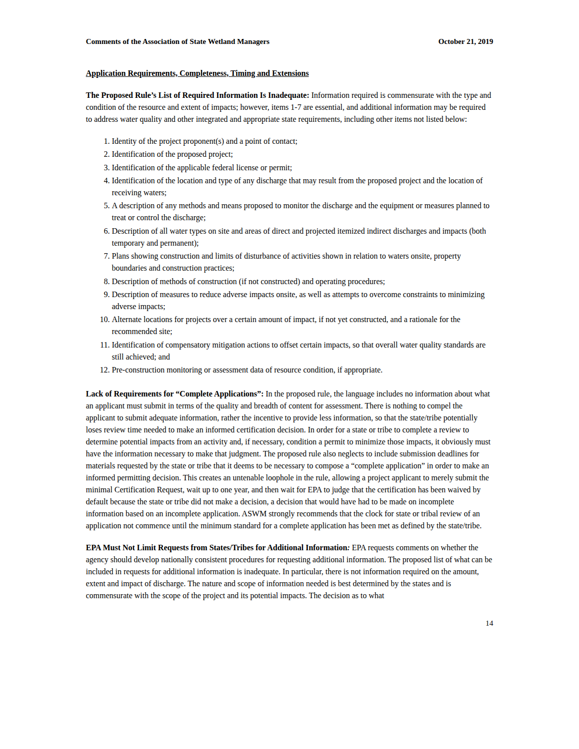Comments of the Association of State Wetland Managers October 21, 2019
Application Requirements, Completeness, Timing and Extensions
The Proposed Rule’s List of Required Information Is Inadequate: Information required is commensurate with the type and condition of the resource and extent of impacts; however, items 1-7 are essential, and additional information may be required to address water quality and other integrated and appropriate state requirements, including other items not listed below:
Identity of the project proponent(s) and a point of contact;
Identification of the proposed project;
Identification of the applicable federal license or permit;
Identification of the location and type of any discharge that may result from the proposed project and the location of receiving waters;
A description of any methods and means proposed to monitor the discharge and the equipment or measures planned to treat or control the discharge;
Description of all water types on site and areas of direct and projected itemized indirect discharges and impacts (both temporary and permanent);
Plans showing construction and limits of disturbance of activities shown in relation to waters onsite, property boundaries and construction practices;
Description of methods of construction (if not constructed) and operating procedures;
Description of measures to reduce adverse impacts onsite, as well as attempts to overcome constraints to minimizing adverse impacts;
Alternate locations for projects over a certain amount of impact, if not yet constructed, and a rationale for the recommended site;
Identification of compensatory mitigation actions to offset certain impacts, so that overall water quality standards are still achieved; and
Pre-construction monitoring or assessment data of resource condition, if appropriate.
Lack of Requirements for “Complete Applications”: In the proposed rule, the language includes no information about what an applicant must submit in terms of the quality and breadth of content for assessment. There is nothing to compel the applicant to submit adequate information, rather the incentive to provide less information, so that the state/tribe potentially loses review time needed to make an informed certification decision. In order for a state or tribe to complete a review to determine potential impacts from an activity and, if necessary, condition a permit to minimize those impacts, it obviously must have the information necessary to make that judgment. The proposed rule also neglects to include submission deadlines for materials requested by the state or tribe that it deems to be necessary to compose a “complete application” in order to make an informed permitting decision. This creates an untenable loophole in the rule, allowing a project applicant to merely submit the minimal Certification Request, wait up to one year, and then wait for EPA to judge that the certification has been waived by default because the state or tribe did not make a decision, a decision that would have had to be made on incomplete information based on an incomplete application. ASWM strongly recommends that the clock for state or tribal review of an application not commence until the minimum standard for a complete application has been met as defined by the state/tribe.
EPA Must Not Limit Requests from States/Tribes for Additional Information: EPA requests comments on whether the agency should develop nationally consistent procedures for requesting additional information. The proposed list of what can be included in requests for additional information is inadequate. In particular, there is not information required on the amount, extent and impact of discharge. The nature and scope of information needed is best determined by the states and is commensurate with the scope of the project and its potential impacts. The decision as to what
14